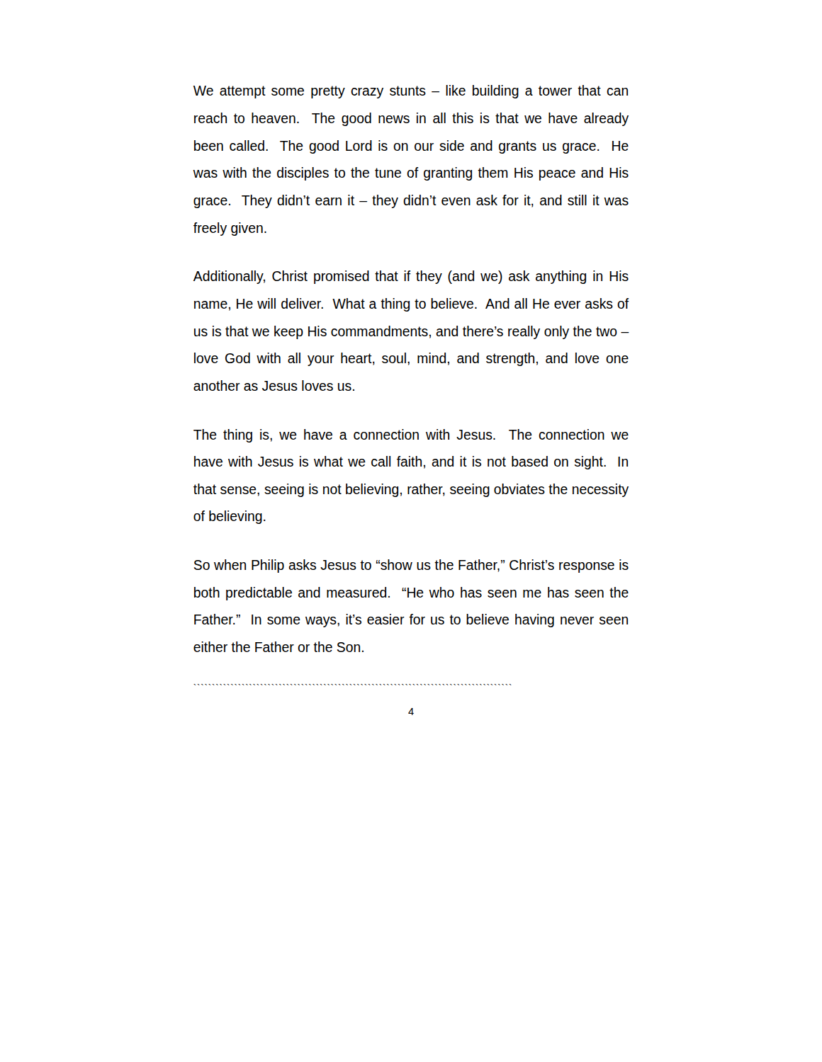We attempt some pretty crazy stunts – like building a tower that can reach to heaven. The good news in all this is that we have already been called. The good Lord is on our side and grants us grace. He was with the disciples to the tune of granting them His peace and His grace. They didn’t earn it – they didn’t even ask for it, and still it was freely given.
Additionally, Christ promised that if they (and we) ask anything in His name, He will deliver. What a thing to believe. And all He ever asks of us is that we keep His commandments, and there’s really only the two – love God with all your heart, soul, mind, and strength, and love one another as Jesus loves us.
The thing is, we have a connection with Jesus. The connection we have with Jesus is what we call faith, and it is not based on sight. In that sense, seeing is not believing, rather, seeing obviates the necessity of believing.
So when Philip asks Jesus to “show us the Father,” Christ’s response is both predictable and measured. “He who has seen me has seen the Father.” In some ways, it’s easier for us to believe having never seen either the Father or the Son.
``````````````````````````````````````````````````````````````````````````````````````
4